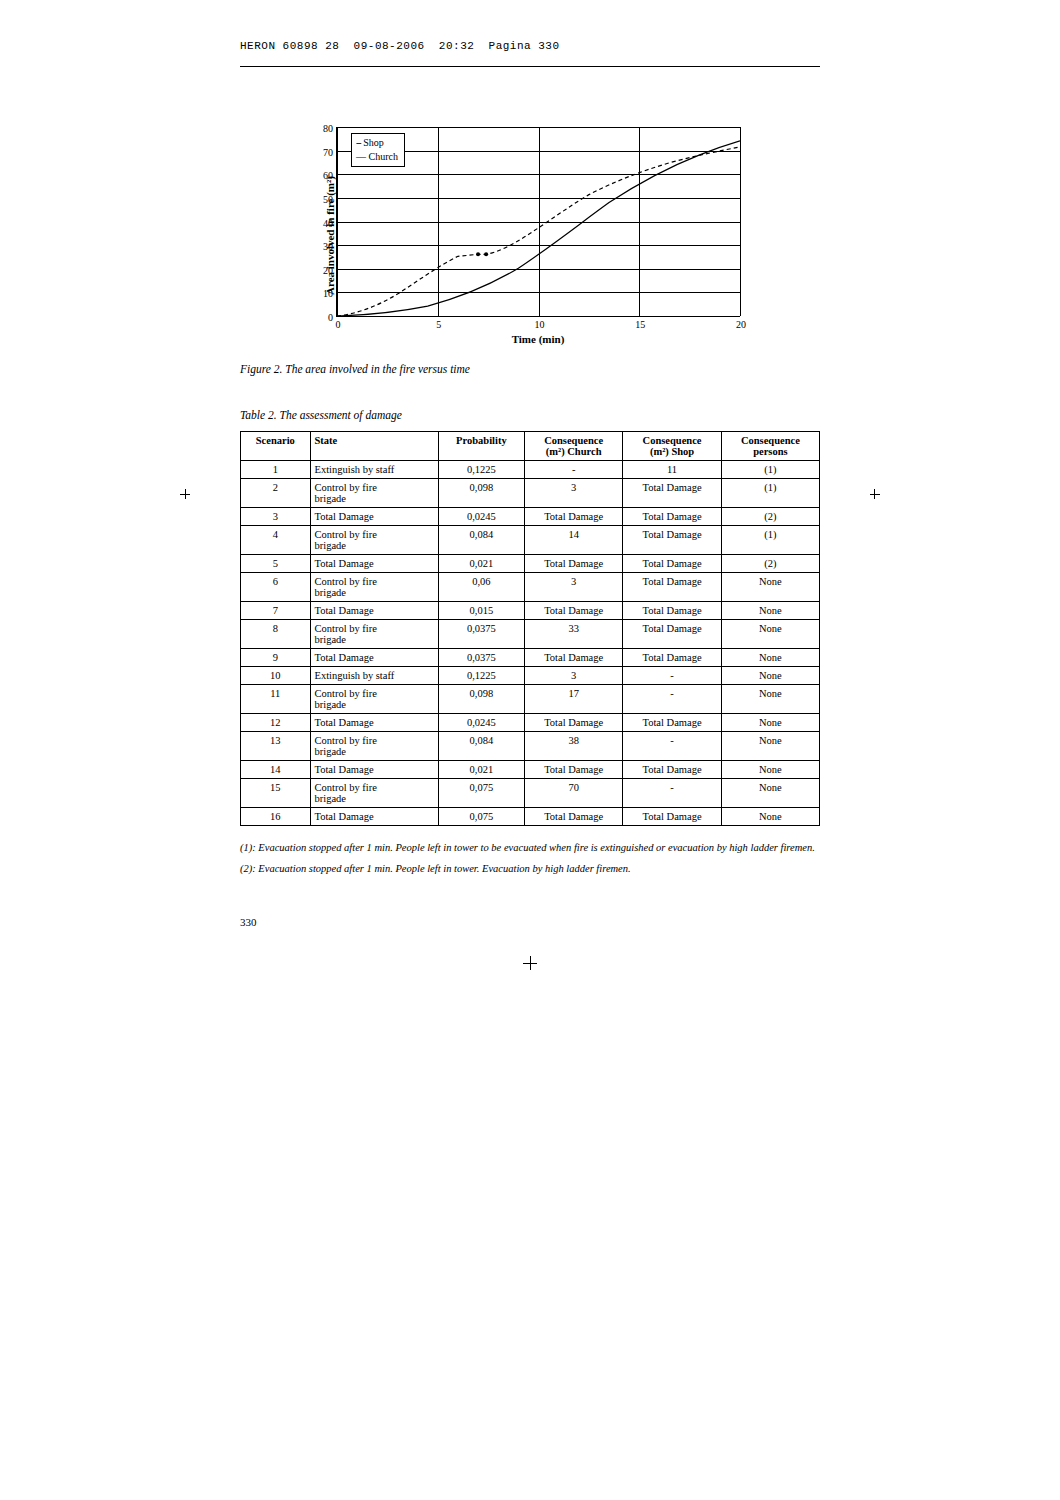HERON 60898 28 09-08-2006 20:32 Pagina 330
Area involved in fire (m²)
80
70
60
50
40
30
20
10
0
0
5
10
15
20
-- Shop
— Church
Time (min)
Figure 2. The area involved in the fire versus time
Table 2. The assessment of damage
| Scenario | State | Probability | Consequence (m²) Church | Consequence (m²) Shop | Consequence persons |
| --- | --- | --- | --- | --- | --- |
| 1 | Extinguish by staff | 0,1225 | - | 11 | (1) |
| 2 | Control by fire brigade | 0,098 | 3 | Total Damage | (1) |
| 3 | Total Damage | 0,0245 | Total Damage | Total Damage | (2) |
| 4 | Control by fire brigade | 0,084 | 14 | Total Damage | (1) |
| 5 | Total Damage | 0,021 | Total Damage | Total Damage | (2) |
| 6 | Control by fire brigade | 0,06 | 3 | Total Damage | None |
| 7 | Total Damage | 0,015 | Total Damage | Total Damage | None |
| 8 | Control by fire brigade | 0,0375 | 33 | Total Damage | None |
| 9 | Total Damage | 0,0375 | Total Damage | Total Damage | None |
| 10 | Extinguish by staff | 0,1225 | 3 | - | None |
| 11 | Control by fire brigade | 0,098 | 17 | - | None |
| 12 | Total Damage | 0,0245 | Total Damage | Total Damage | None |
| 13 | Control by fire brigade | 0,084 | 38 | - | None |
| 14 | Total Damage | 0,021 | Total Damage | Total Damage | None |
| 15 | Control by fire brigade | 0,075 | 70 | - | None |
| 16 | Total Damage | 0,075 | Total Damage | Total Damage | None |
(1): Evacuation stopped after 1 min. People left in tower to be evacuated when fire is extinguished or evacuation by high ladder firemen.
(2): Evacuation stopped after 1 min. People left in tower. Evacuation by high ladder firemen.
330